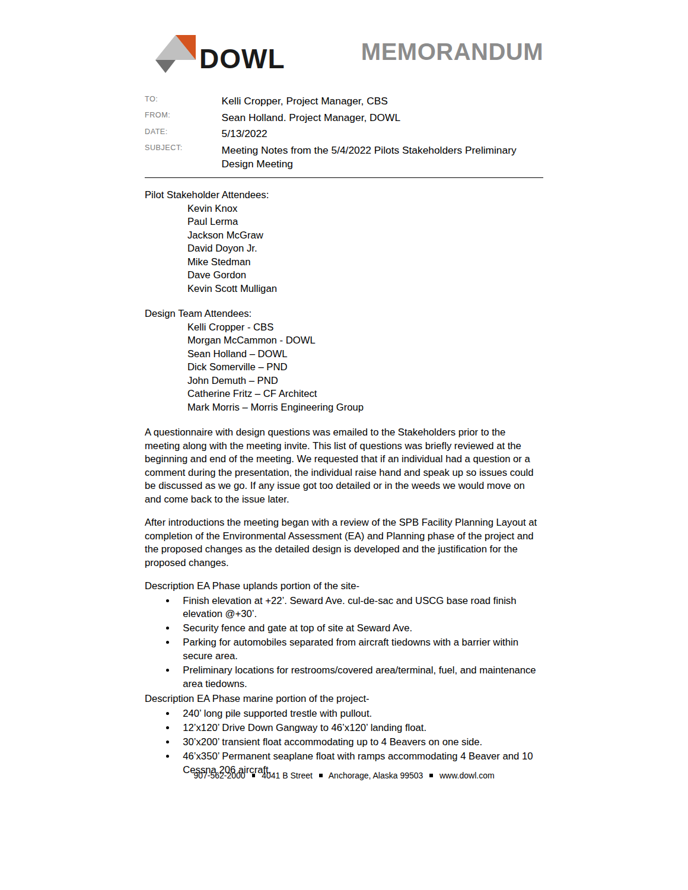DOWL
MEMORANDUM
| TO: | Kelli Cropper, Project Manager, CBS |
| FROM: | Sean Holland. Project Manager, DOWL |
| DATE: | 5/13/2022 |
| SUBJECT: | Meeting Notes from the 5/4/2022 Pilots Stakeholders Preliminary Design Meeting |
Pilot Stakeholder Attendees:
Kevin Knox
Paul Lerma
Jackson McGraw
David Doyon Jr.
Mike Stedman
Dave Gordon
Kevin Scott Mulligan
Design Team Attendees:
Kelli Cropper - CBS
Morgan McCammon - DOWL
Sean Holland – DOWL
Dick Somerville – PND
John Demuth – PND
Catherine Fritz – CF Architect
Mark Morris – Morris Engineering Group
A questionnaire with design questions was emailed to the Stakeholders prior to the meeting along with the meeting invite. This list of questions was briefly reviewed at the beginning and end of the meeting. We requested that if an individual had a question or a comment during the presentation, the individual raise hand and speak up so issues could be discussed as we go. If any issue got too detailed or in the weeds we would move on and come back to the issue later.
After introductions the meeting began with a review of the SPB Facility Planning Layout at completion of the Environmental Assessment (EA) and Planning phase of the project and the proposed changes as the detailed design is developed and the justification for the proposed changes.
Description EA Phase uplands portion of the site-
Finish elevation at +22’. Seward Ave. cul-de-sac and USCG base road finish elevation @+30’.
Security fence and gate at top of site at Seward Ave.
Parking for automobiles separated from aircraft tiedowns with a barrier within secure area.
Preliminary locations for restrooms/covered area/terminal, fuel, and maintenance area tiedowns.
Description EA Phase marine portion of the project-
240’ long pile supported trestle with pullout.
12’x120’ Drive Down Gangway to 46’x120’ landing float.
30’x200’ transient float accommodating up to 4 Beavers on one side.
46’x350’ Permanent seaplane float with ramps accommodating 4 Beaver and 10 Cessna 206 aircraft.
907-562-2000 4041 B Street Anchorage, Alaska 99503 www.dowl.com